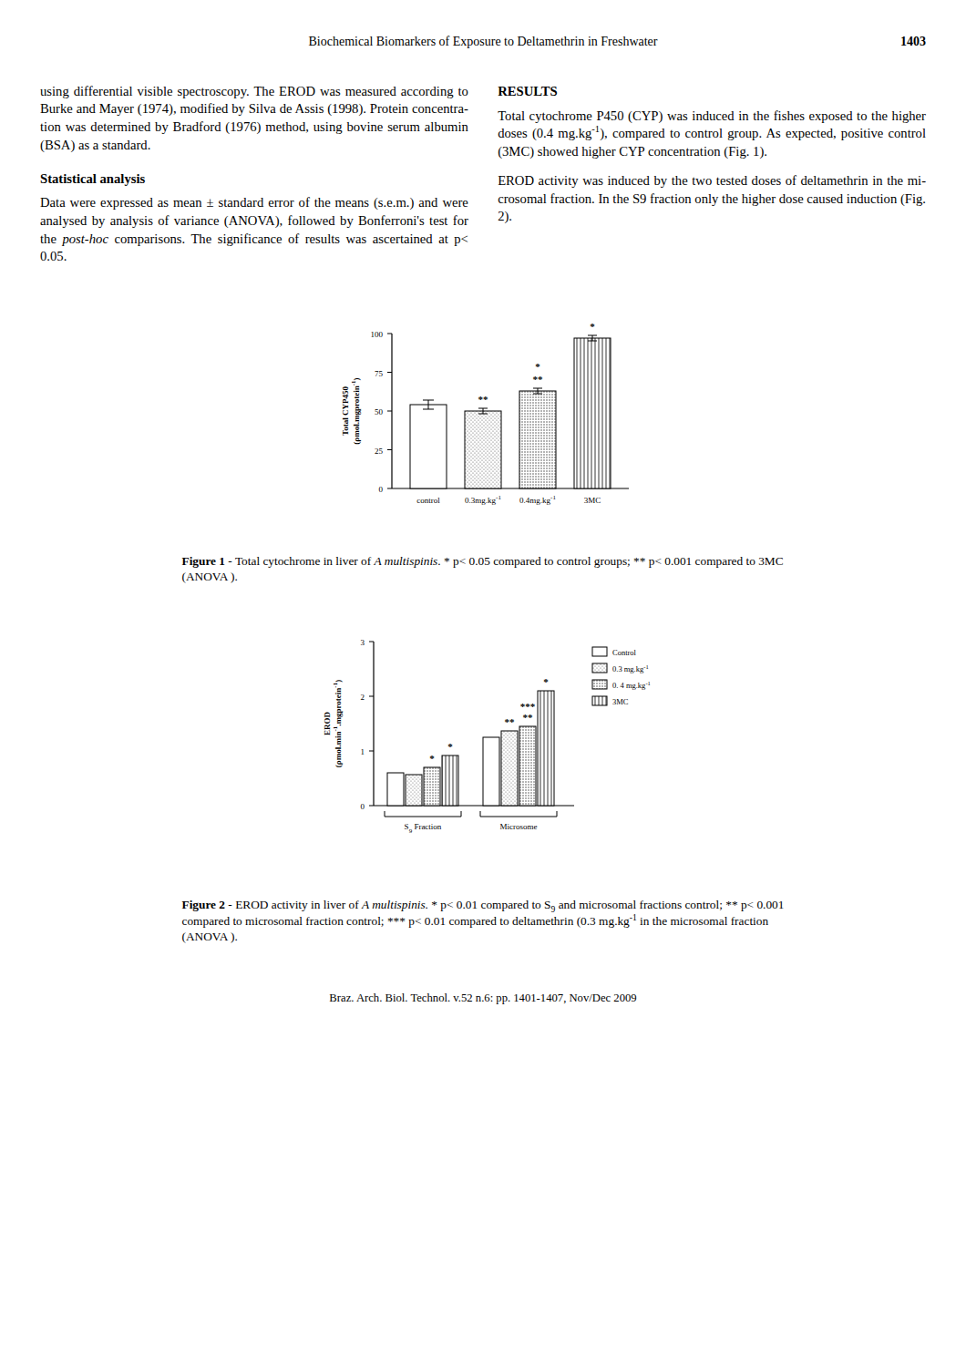Biochemical Biomarkers of Exposure to Deltamethrin in Freshwater 1403
using differential visible spectroscopy. The EROD was measured according to Burke and Mayer (1974), modified by Silva de Assis (1998). Protein concentration was determined by Bradford (1976) method, using bovine serum albumin (BSA) as a standard.
Statistical analysis
Data were expressed as mean ± standard error of the means (s.e.m.) and were analysed by analysis of variance (ANOVA), followed by Bonferroni's test for the post-hoc comparisons. The significance of results was ascertained at p< 0.05.
RESULTS
Total cytochrome P450 (CYP) was induced in the fishes exposed to the higher doses (0.4 mg.kg-1), compared to control group. As expected, positive control (3MC) showed higher CYP concentration (Fig. 1).
EROD activity was induced by the two tested doses of deltamethrin in the microsomal fraction. In the S9 fraction only the higher dose caused induction (Fig. 2).
0 25 50 75 100 Total CYP450 (ρmol.mgprotein-1) ** ** * * control 0.3mg.kg-1 0.4mg.kg-1 3MC
Figure 1 - Total cytochrome in liver of A multispinis. * p< 0.05 compared to control groups; ** p< 0.001 compared to 3MC (ANOVA ).
0 1 2 3 EROD (ρmol.min-1.mgprotein-1) * * ** ** *** * S9 Fraction Microsome Control 0.3 mg.kg-1 0. 4 mg.kg-1 3MC
Figure 2 - EROD activity in liver of A multispinis. * p< 0.01 compared to S9 and microsomal fractions control; ** p< 0.001 compared to microsomal fraction control; *** p< 0.01 compared to deltamethrin (0.3 mg.kg-1 in the microsomal fraction (ANOVA ).
Braz. Arch. Biol. Technol. v.52 n.6: pp. 1401-1407, Nov/Dec 2009